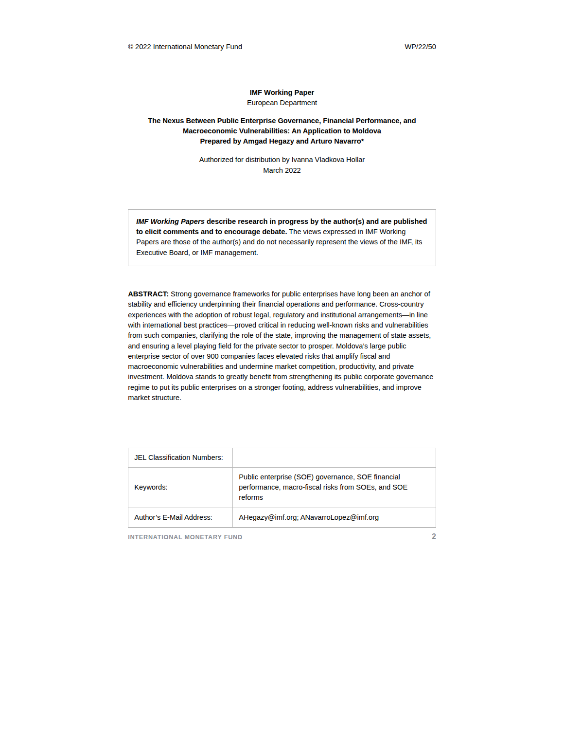© 2022 International Monetary Fund WP/22/50
IMF Working Paper
European Department
The Nexus Between Public Enterprise Governance, Financial Performance, and Macroeconomic Vulnerabilities: An Application to Moldova
Prepared by Amgad Hegazy and Arturo Navarro*
Authorized for distribution by Ivanna Vladkova Hollar
March 2022
IMF Working Papers describe research in progress by the author(s) and are published to elicit comments and to encourage debate. The views expressed in IMF Working Papers are those of the author(s) and do not necessarily represent the views of the IMF, its Executive Board, or IMF management.
ABSTRACT: Strong governance frameworks for public enterprises have long been an anchor of stability and efficiency underpinning their financial operations and performance. Cross-country experiences with the adoption of robust legal, regulatory and institutional arrangements—in line with international best practices—proved critical in reducing well-known risks and vulnerabilities from such companies, clarifying the role of the state, improving the management of state assets, and ensuring a level playing field for the private sector to prosper. Moldova’s large public enterprise sector of over 900 companies faces elevated risks that amplify fiscal and macroeconomic vulnerabilities and undermine market competition, productivity, and private investment. Moldova stands to greatly benefit from strengthening its public corporate governance regime to put its public enterprises on a stronger footing, address vulnerabilities, and improve market structure.
| JEL Classification Numbers: | |
| Keywords: | Public enterprise (SOE) governance, SOE financial performance, macro-fiscal risks from SOEs, and SOE reforms |
| Author’s E-Mail Address: | AHegazy@imf.org; ANavarroLopez@imf.org |
INTERNATIONAL MONETARY FUND 2